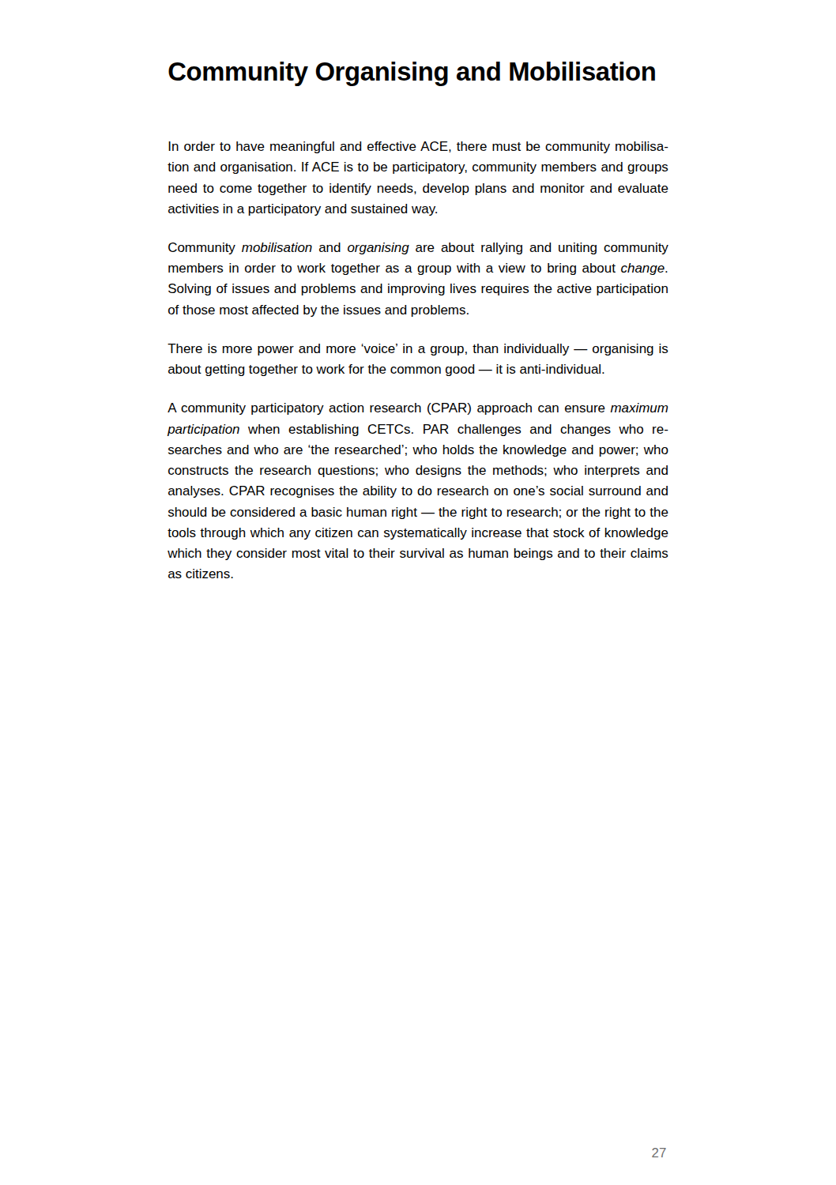Community Organising and Mobilisation
In order to have meaningful and effective ACE, there must be community mobilisation and organisation. If ACE is to be participatory, community members and groups need to come together to identify needs, develop plans and monitor and evaluate activities in a participatory and sustained way.
Community mobilisation and organising are about rallying and uniting community members in order to work together as a group with a view to bring about change. Solving of issues and problems and improving lives requires the active participation of those most affected by the issues and problems.
There is more power and more ‘voice’ in a group, than individually — organising is about getting together to work for the common good — it is anti-individual.
A community participatory action research (CPAR) approach can ensure maximum participation when establishing CETCs. PAR challenges and changes who researches and who are ‘the researched’; who holds the knowledge and power; who constructs the research questions; who designs the methods; who interprets and analyses. CPAR recognises the ability to do research on one’s social surround and should be considered a basic human right — the right to research; or the right to the tools through which any citizen can systematically increase that stock of knowledge which they consider most vital to their survival as human beings and to their claims as citizens.
27